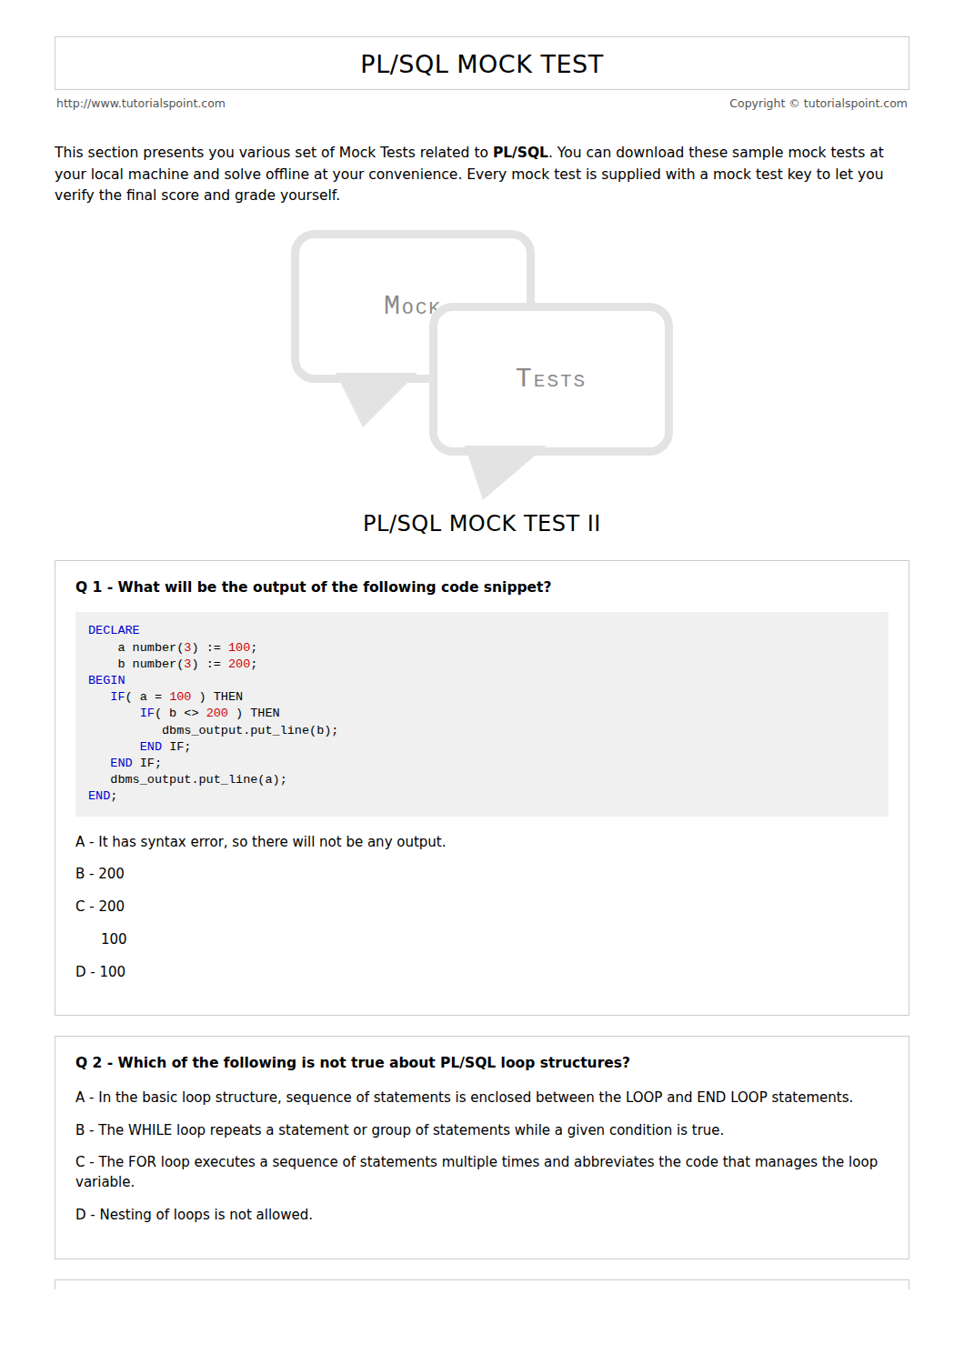PL/SQL MOCK TEST
http://www.tutorialspoint.com Copyright © tutorialspoint.com
This section presents you various set of Mock Tests related to PL/SQL. You can download these sample mock tests at your local machine and solve offline at your convenience. Every mock test is supplied with a mock test key to let you verify the final score and grade yourself.
Mock
Tests
PL/SQL MOCK TEST II
Q 1 - What will be the output of the following code snippet?
DECLARE
    a number(3) := 100;
    b number(3) := 200;
BEGIN
   IF( a = 100 ) THEN
       IF( b <> 200 ) THEN
          dbms_output.put_line(b);
       END IF;
   END IF;
   dbms_output.put_line(a);
END;
A - It has syntax error, so there will not be any output.
B - 200
C - 200
100
D - 100
Q 2 - Which of the following is not true about PL/SQL loop structures?
A - In the basic loop structure, sequence of statements is enclosed between the LOOP and END LOOP statements.
B - The WHILE loop repeats a statement or group of statements while a given condition is true.
C - The FOR loop executes a sequence of statements multiple times and abbreviates the code that manages the loop variable.
D - Nesting of loops is not allowed.